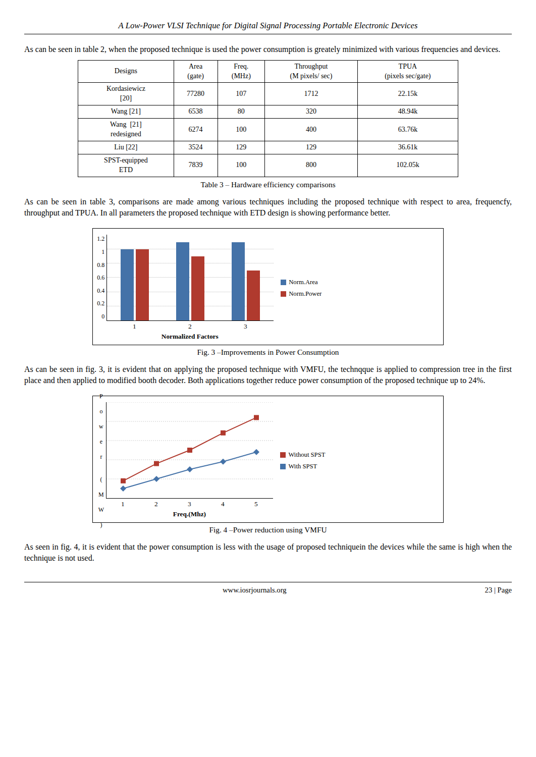A Low-Power VLSI Technique for Digital Signal Processing Portable Electronic Devices
As can be seen in table 2, when the proposed technique is used the power consumption is greately minimized with various frequencies and devices.
| Designs | Area (gate) | Freq. (MHz) | Throughput (M pixels/ sec) | TPUA (pixels sec/gate) |
| Kordasiewicz [20] | 77280 | 107 | 1712 | 22.15k |
| Wang [21] | 6538 | 80 | 320 | 48.94k |
| Wang [21] redesigned | 6274 | 100 | 400 | 63.76k |
| Liu [22] | 3524 | 129 | 129 | 36.61k |
| SPST-equipped ETD | 7839 | 100 | 800 | 102.05k |
Table 3 – Hardware efficiency comparisons
As can be seen in table 3, comparisons are made among various techniques including the proposed technique with respect to area, frequencfy, throughput and TPUA. In all parameters the proposed technique with ETD design is showing performance better.
1.2 1 0.8 0.6 0.4 0.2 0
123
Normalized Factors
Norm.Area
Norm.Power
Fig. 3 –Improvements in Power Consumption
As can be seen in fig. 3, it is evident that on applying the proposed technique with VMFU, the technqque is applied to compression tree in the first place and then applied to modified booth decoder. Both applications together reduce power consumption of the proposed technique up to 24%.
P o w e r ( M W )
5 4 3 2 1 0
12345
Freq.(Mhz)
Without SPST
With SPST
Fig. 4 –Power reduction using VMFU
As seen in fig. 4, it is evident that the power consumption is less with the usage of proposed techniquein the devices while the same is high when the technique is not used.
www.iosrjournals.org 23 | Page